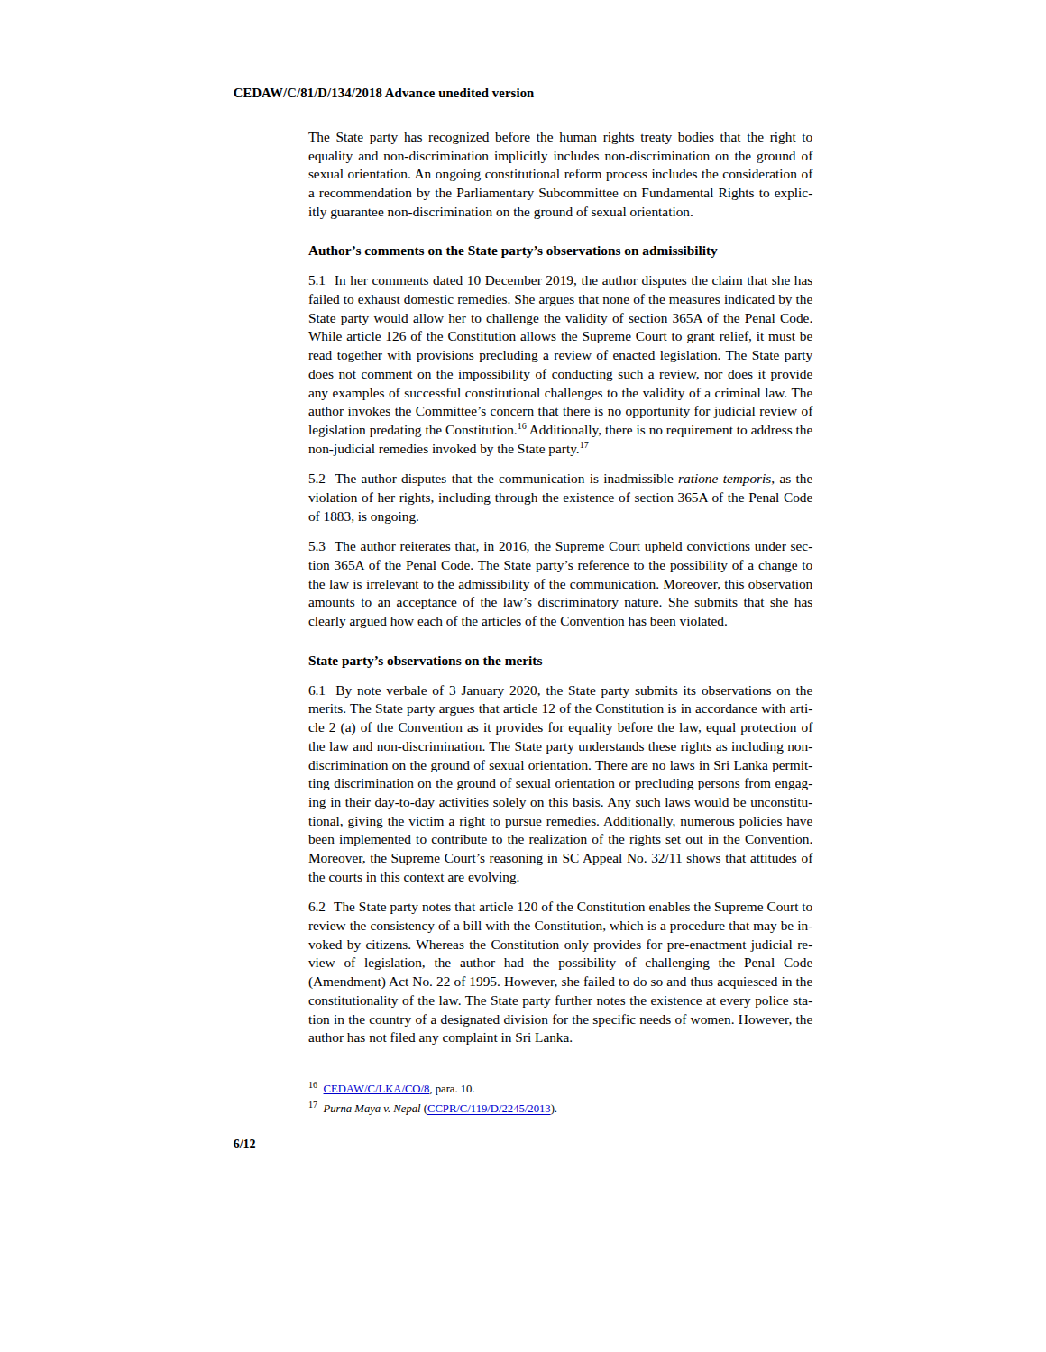CEDAW/C/81/D/134/2018 Advance unedited version
The State party has recognized before the human rights treaty bodies that the right to equality and non-discrimination implicitly includes non-discrimination on the ground of sexual orientation. An ongoing constitutional reform process includes the consideration of a recommendation by the Parliamentary Subcommittee on Fundamental Rights to explicitly guarantee non-discrimination on the ground of sexual orientation.
Author’s comments on the State party’s observations on admissibility
5.1 In her comments dated 10 December 2019, the author disputes the claim that she has failed to exhaust domestic remedies. She argues that none of the measures indicated by the State party would allow her to challenge the validity of section 365A of the Penal Code. While article 126 of the Constitution allows the Supreme Court to grant relief, it must be read together with provisions precluding a review of enacted legislation. The State party does not comment on the impossibility of conducting such a review, nor does it provide any examples of successful constitutional challenges to the validity of a criminal law. The author invokes the Committee’s concern that there is no opportunity for judicial review of legislation predating the Constitution.16 Additionally, there is no requirement to address the non-judicial remedies invoked by the State party.17
5.2 The author disputes that the communication is inadmissible ratione temporis, as the violation of her rights, including through the existence of section 365A of the Penal Code of 1883, is ongoing.
5.3 The author reiterates that, in 2016, the Supreme Court upheld convictions under section 365A of the Penal Code. The State party’s reference to the possibility of a change to the law is irrelevant to the admissibility of the communication. Moreover, this observation amounts to an acceptance of the law’s discriminatory nature. She submits that she has clearly argued how each of the articles of the Convention has been violated.
State party’s observations on the merits
6.1 By note verbale of 3 January 2020, the State party submits its observations on the merits. The State party argues that article 12 of the Constitution is in accordance with article 2 (a) of the Convention as it provides for equality before the law, equal protection of the law and non-discrimination. The State party understands these rights as including non-discrimination on the ground of sexual orientation. There are no laws in Sri Lanka permitting discrimination on the ground of sexual orientation or precluding persons from engaging in their day-to-day activities solely on this basis. Any such laws would be unconstitutional, giving the victim a right to pursue remedies. Additionally, numerous policies have been implemented to contribute to the realization of the rights set out in the Convention. Moreover, the Supreme Court’s reasoning in SC Appeal No. 32/11 shows that attitudes of the courts in this context are evolving.
6.2 The State party notes that article 120 of the Constitution enables the Supreme Court to review the consistency of a bill with the Constitution, which is a procedure that may be invoked by citizens. Whereas the Constitution only provides for pre-enactment judicial review of legislation, the author had the possibility of challenging the Penal Code (Amendment) Act No. 22 of 1995. However, she failed to do so and thus acquiesced in the constitutionality of the law. The State party further notes the existence at every police station in the country of a designated division for the specific needs of women. However, the author has not filed any complaint in Sri Lanka.
16 CEDAW/C/LKA/CO/8, para. 10.
17 Purna Maya v. Nepal (CCPR/C/119/D/2245/2013).
6/12